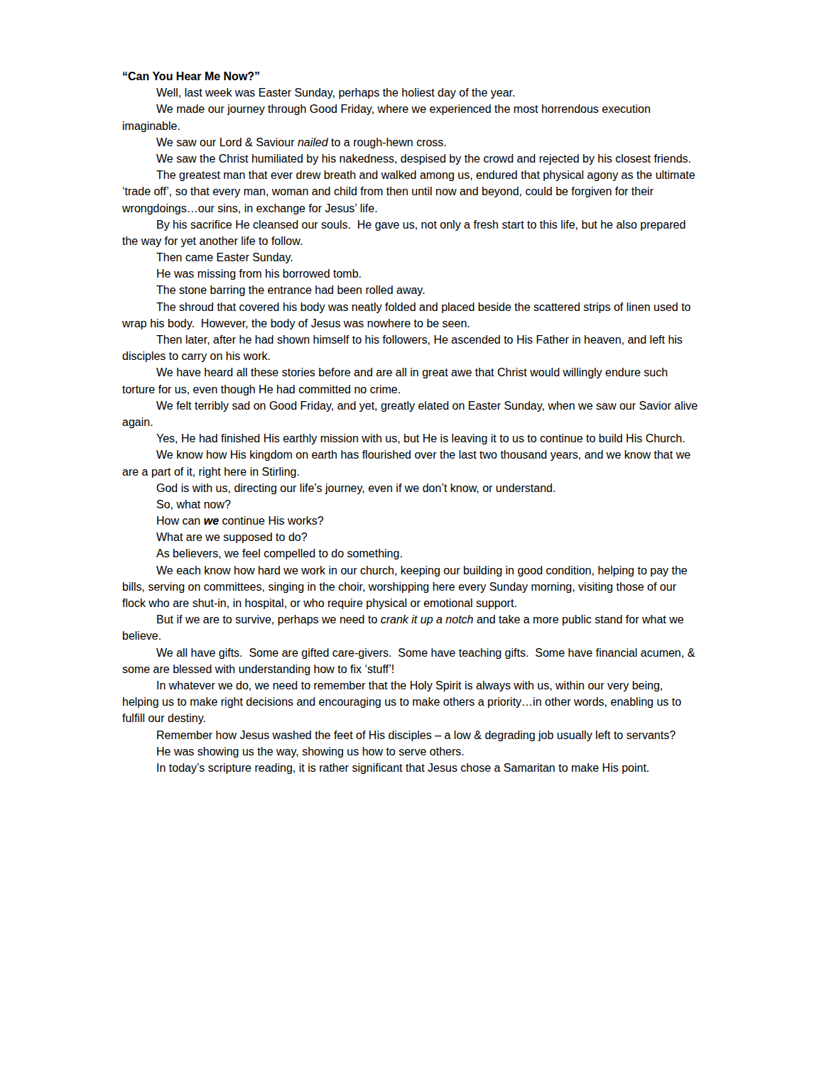“Can You Hear Me Now?”
Well, last week was Easter Sunday, perhaps the holiest day of the year.
We made our journey through Good Friday, where we experienced the most horrendous execution imaginable.
We saw our Lord & Saviour nailed to a rough-hewn cross.
We saw the Christ humiliated by his nakedness, despised by the crowd and rejected by his closest friends.
The greatest man that ever drew breath and walked among us, endured that physical agony as the ultimate ‘trade off’, so that every man, woman and child from then until now and beyond, could be forgiven for their wrongdoings…our sins, in exchange for Jesus’ life.
By his sacrifice He cleansed our souls. He gave us, not only a fresh start to this life, but he also prepared the way for yet another life to follow.
Then came Easter Sunday.
He was missing from his borrowed tomb.
The stone barring the entrance had been rolled away.
The shroud that covered his body was neatly folded and placed beside the scattered strips of linen used to wrap his body. However, the body of Jesus was nowhere to be seen.
Then later, after he had shown himself to his followers, He ascended to His Father in heaven, and left his disciples to carry on his work.
We have heard all these stories before and are all in great awe that Christ would willingly endure such torture for us, even though He had committed no crime.
We felt terribly sad on Good Friday, and yet, greatly elated on Easter Sunday, when we saw our Savior alive again.
Yes, He had finished His earthly mission with us, but He is leaving it to us to continue to build His Church.
We know how His kingdom on earth has flourished over the last two thousand years, and we know that we are a part of it, right here in Stirling.
God is with us, directing our life’s journey, even if we don’t know, or understand.
So, what now?
How can we continue His works?
What are we supposed to do?
As believers, we feel compelled to do something.
We each know how hard we work in our church, keeping our building in good condition, helping to pay the bills, serving on committees, singing in the choir, worshipping here every Sunday morning, visiting those of our flock who are shut-in, in hospital, or who require physical or emotional support.
But if we are to survive, perhaps we need to crank it up a notch and take a more public stand for what we believe.
We all have gifts. Some are gifted care-givers. Some have teaching gifts. Some have financial acumen, & some are blessed with understanding how to fix ‘stuff’!
In whatever we do, we need to remember that the Holy Spirit is always with us, within our very being, helping us to make right decisions and encouraging us to make others a priority…in other words, enabling us to fulfill our destiny.
Remember how Jesus washed the feet of His disciples – a low & degrading job usually left to servants?
He was showing us the way, showing us how to serve others.
In today’s scripture reading, it is rather significant that Jesus chose a Samaritan to make His point.